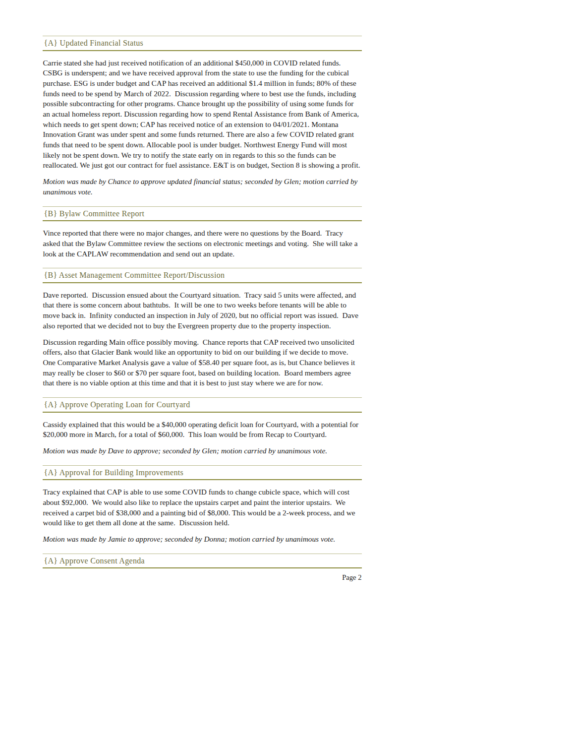{A} Updated Financial Status
Carrie stated she had just received notification of an additional $450,000 in COVID related funds. CSBG is underspent; and we have received approval from the state to use the funding for the cubical purchase. ESG is under budget and CAP has received an additional $1.4 million in funds; 80% of these funds need to be spend by March of 2022. Discussion regarding where to best use the funds, including possible subcontracting for other programs. Chance brought up the possibility of using some funds for an actual homeless report. Discussion regarding how to spend Rental Assistance from Bank of America, which needs to get spent down; CAP has received notice of an extension to 04/01/2021. Montana Innovation Grant was under spent and some funds returned. There are also a few COVID related grant funds that need to be spent down. Allocable pool is under budget. Northwest Energy Fund will most likely not be spent down. We try to notify the state early on in regards to this so the funds can be reallocated. We just got our contract for fuel assistance. E&T is on budget, Section 8 is showing a profit.
Motion was made by Chance to approve updated financial status; seconded by Glen; motion carried by unanimous vote.
{B} Bylaw Committee Report
Vince reported that there were no major changes, and there were no questions by the Board. Tracy asked that the Bylaw Committee review the sections on electronic meetings and voting. She will take a look at the CAPLAW recommendation and send out an update.
{B} Asset Management Committee Report/Discussion
Dave reported. Discussion ensued about the Courtyard situation. Tracy said 5 units were affected, and that there is some concern about bathtubs. It will be one to two weeks before tenants will be able to move back in. Infinity conducted an inspection in July of 2020, but no official report was issued. Dave also reported that we decided not to buy the Evergreen property due to the property inspection.
Discussion regarding Main office possibly moving. Chance reports that CAP received two unsolicited offers, also that Glacier Bank would like an opportunity to bid on our building if we decide to move. One Comparative Market Analysis gave a value of $58.40 per square foot, as is, but Chance believes it may really be closer to $60 or $70 per square foot, based on building location. Board members agree that there is no viable option at this time and that it is best to just stay where we are for now.
{A} Approve Operating Loan for Courtyard
Cassidy explained that this would be a $40,000 operating deficit loan for Courtyard, with a potential for $20,000 more in March, for a total of $60,000. This loan would be from Recap to Courtyard.
Motion was made by Dave to approve; seconded by Glen; motion carried by unanimous vote.
{A} Approval for Building Improvements
Tracy explained that CAP is able to use some COVID funds to change cubicle space, which will cost about $92,000. We would also like to replace the upstairs carpet and paint the interior upstairs. We received a carpet bid of $38,000 and a painting bid of $8,000. This would be a 2-week process, and we would like to get them all done at the same. Discussion held.
Motion was made by Jamie to approve; seconded by Donna; motion carried by unanimous vote.
{A} Approve Consent Agenda
Page 2